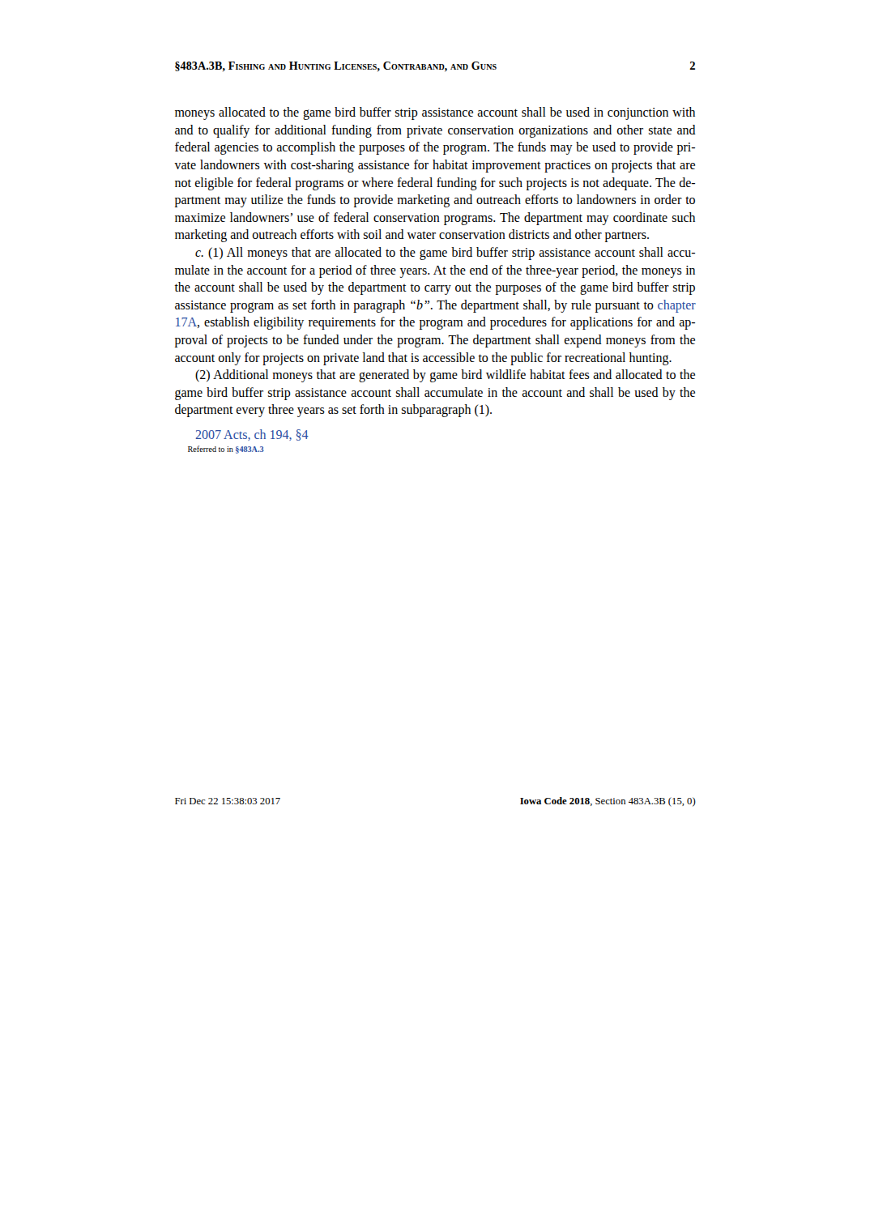§483A.3B, Fishing and Hunting Licenses, Contraband, and Guns
2
moneys allocated to the game bird buffer strip assistance account shall be used in conjunction with and to qualify for additional funding from private conservation organizations and other state and federal agencies to accomplish the purposes of the program. The funds may be used to provide private landowners with cost-sharing assistance for habitat improvement practices on projects that are not eligible for federal programs or where federal funding for such projects is not adequate. The department may utilize the funds to provide marketing and outreach efforts to landowners in order to maximize landowners’ use of federal conservation programs. The department may coordinate such marketing and outreach efforts with soil and water conservation districts and other partners.
c. (1) All moneys that are allocated to the game bird buffer strip assistance account shall accumulate in the account for a period of three years. At the end of the three-year period, the moneys in the account shall be used by the department to carry out the purposes of the game bird buffer strip assistance program as set forth in paragraph “b”. The department shall, by rule pursuant to chapter 17A, establish eligibility requirements for the program and procedures for applications for and approval of projects to be funded under the program. The department shall expend moneys from the account only for projects on private land that is accessible to the public for recreational hunting.
(2) Additional moneys that are generated by game bird wildlife habitat fees and allocated to the game bird buffer strip assistance account shall accumulate in the account and shall be used by the department every three years as set forth in subparagraph (1).
2007 Acts, ch 194, §4
Referred to in §483A.3
Fri Dec 22 15:38:03 2017
Iowa Code 2018, Section 483A.3B (15, 0)